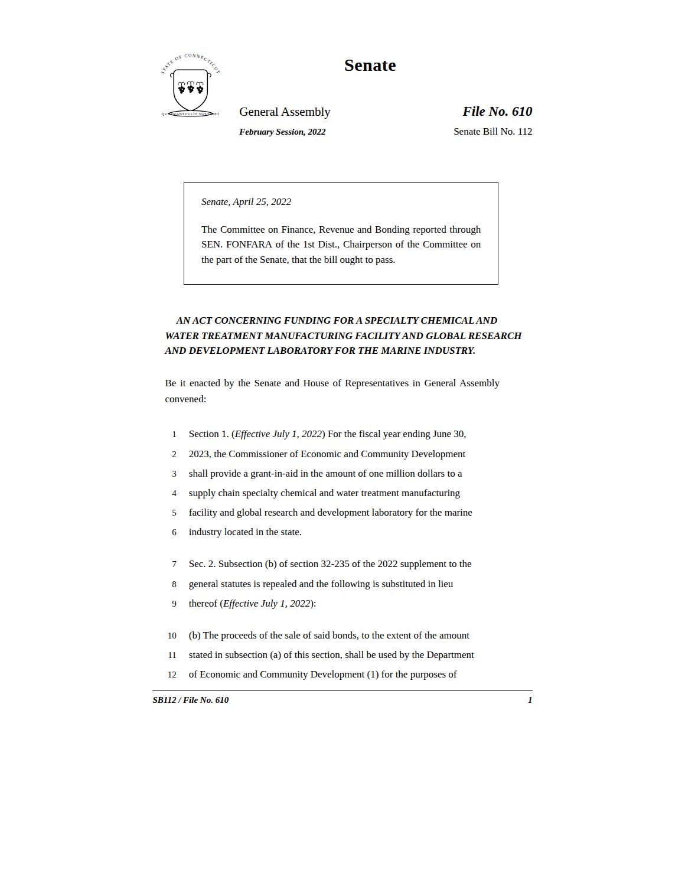STATE OF CONNECTICUT QUI TRANSTULIT SUSTINET
Senate
General Assembly
File No. 610
February Session, 2022
Senate Bill No. 112
Senate, April 25, 2022
The Committee on Finance, Revenue and Bonding reported through SEN. FONFARA of the 1st Dist., Chairperson of the Committee on the part of the Senate, that the bill ought to pass.
AN ACT CONCERNING FUNDING FOR A SPECIALTY CHEMICAL AND WATER TREATMENT MANUFACTURING FACILITY AND GLOBAL RESEARCH AND DEVELOPMENT LABORATORY FOR THE MARINE INDUSTRY.
Be it enacted by the Senate and House of Representatives in General Assembly convened:
1
Section 1. (Effective July 1, 2022) For the fiscal year ending June 30,
2
2023, the Commissioner of Economic and Community Development
3
shall provide a grant-in-aid in the amount of one million dollars to a
4
supply chain specialty chemical and water treatment manufacturing
5
facility and global research and development laboratory for the marine
6
industry located in the state.
7
Sec. 2. Subsection (b) of section 32-235 of the 2022 supplement to the
8
general statutes is repealed and the following is substituted in lieu
9
thereof (Effective July 1, 2022):
10
(b) The proceeds of the sale of said bonds, to the extent of the amount
11
stated in subsection (a) of this section, shall be used by the Department
12
of Economic and Community Development (1) for the purposes of
SB112 / File No. 610
1